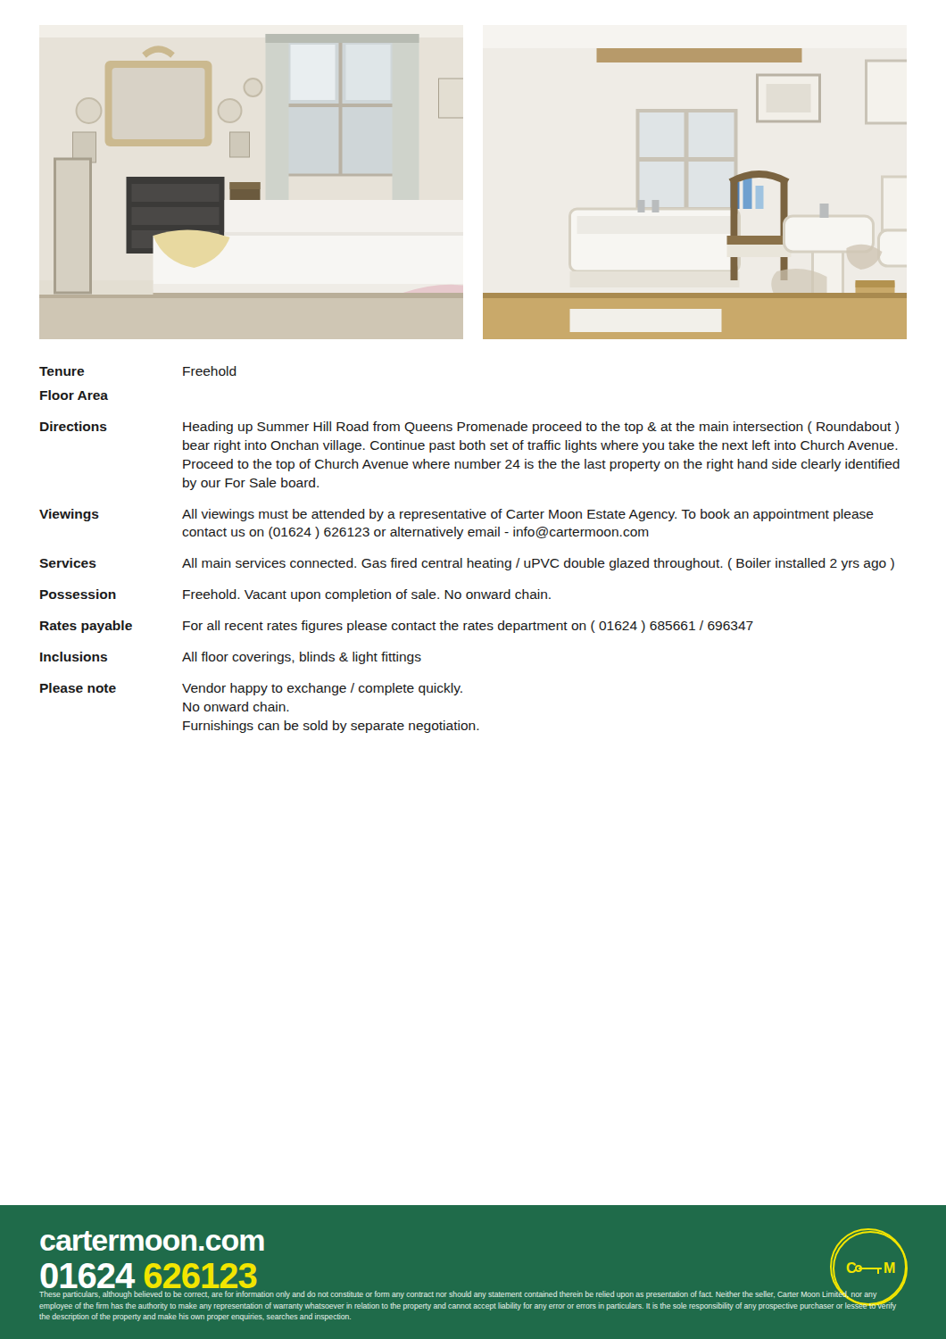| Tenure | Freehold |
| Floor Area | |
| Directions | Heading up Summer Hill Road from Queens Promenade proceed to the top & at the main intersection ( Roundabout ) bear right into Onchan village. Continue past both set of traffic lights where you take the next left into Church Avenue. Proceed to the top of Church Avenue where number 24 is the the last property on the right hand side clearly identified by our For Sale board. |
| Viewings | All viewings must be attended by a representative of Carter Moon Estate Agency. To book an appointment please contact us on (01624 ) 626123 or alternatively email - info@cartermoon.com |
| Services | All main services connected. Gas fired central heating / uPVC double glazed throughout. ( Boiler installed 2 yrs ago ) |
| Possession | Freehold. Vacant upon completion of sale. No onward chain. |
| Rates payable | For all recent rates figures please contact the rates department on ( 01624 ) 685661 / 696347 |
| Inclusions | All floor coverings, blinds & light fittings |
| Please note | Vendor happy to exchange / complete quickly. No onward chain. Furnishings can be sold by separate negotiation. |
cartermoon.com
01624 626123
C M
These particulars, although believed to be correct, are for information only and do not constitute or form any contract nor should any statement contained therein be relied upon as presentation of fact. Neither the seller, Carter Moon Limited, nor any employee of the firm has the authority to make any representation of warranty whatsoever in relation to the property and cannot accept liability for any error or errors in particulars. It is the sole responsibility of any prospective purchaser or lessee to verify the description of the property and make his own proper enquiries, searches and inspection.